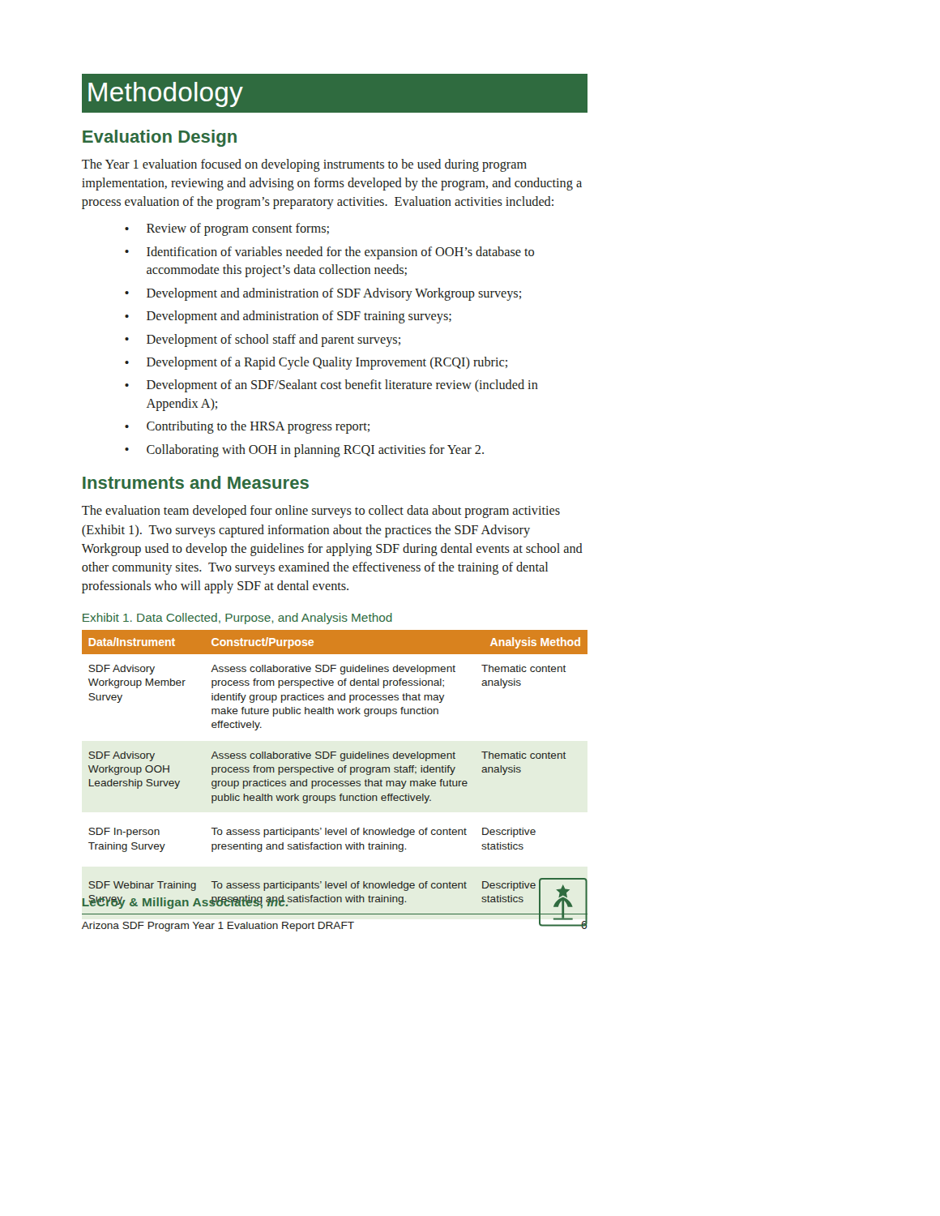Methodology
Evaluation Design
The Year 1 evaluation focused on developing instruments to be used during program implementation, reviewing and advising on forms developed by the program, and conducting a process evaluation of the program’s preparatory activities. Evaluation activities included:
Review of program consent forms;
Identification of variables needed for the expansion of OOH’s database to accommodate this project’s data collection needs;
Development and administration of SDF Advisory Workgroup surveys;
Development and administration of SDF training surveys;
Development of school staff and parent surveys;
Development of a Rapid Cycle Quality Improvement (RCQI) rubric;
Development of an SDF/Sealant cost benefit literature review (included in Appendix A);
Contributing to the HRSA progress report;
Collaborating with OOH in planning RCQI activities for Year 2.
Instruments and Measures
The evaluation team developed four online surveys to collect data about program activities (Exhibit 1). Two surveys captured information about the practices the SDF Advisory Workgroup used to develop the guidelines for applying SDF during dental events at school and other community sites. Two surveys examined the effectiveness of the training of dental professionals who will apply SDF at dental events.
Exhibit 1. Data Collected, Purpose, and Analysis Method
| Data/Instrument | Construct/Purpose | Analysis Method |
| --- | --- | --- |
| SDF Advisory Workgroup Member Survey | Assess collaborative SDF guidelines development process from perspective of dental professional; identify group practices and processes that may make future public health work groups function effectively. | Thematic content analysis |
| SDF Advisory Workgroup OOH Leadership Survey | Assess collaborative SDF guidelines development process from perspective of program staff; identify group practices and processes that may make future public health work groups function effectively. | Thematic content analysis |
| SDF In-person Training Survey | To assess participants’ level of knowledge of content presenting and satisfaction with training. | Descriptive statistics |
| SDF Webinar Training Survey | To assess participants’ level of knowledge of content presenting and satisfaction with training. | Descriptive statistics |
LeCroy & Milligan Associates, Inc.
Arizona SDF Program Year 1 Evaluation Report DRAFT 6